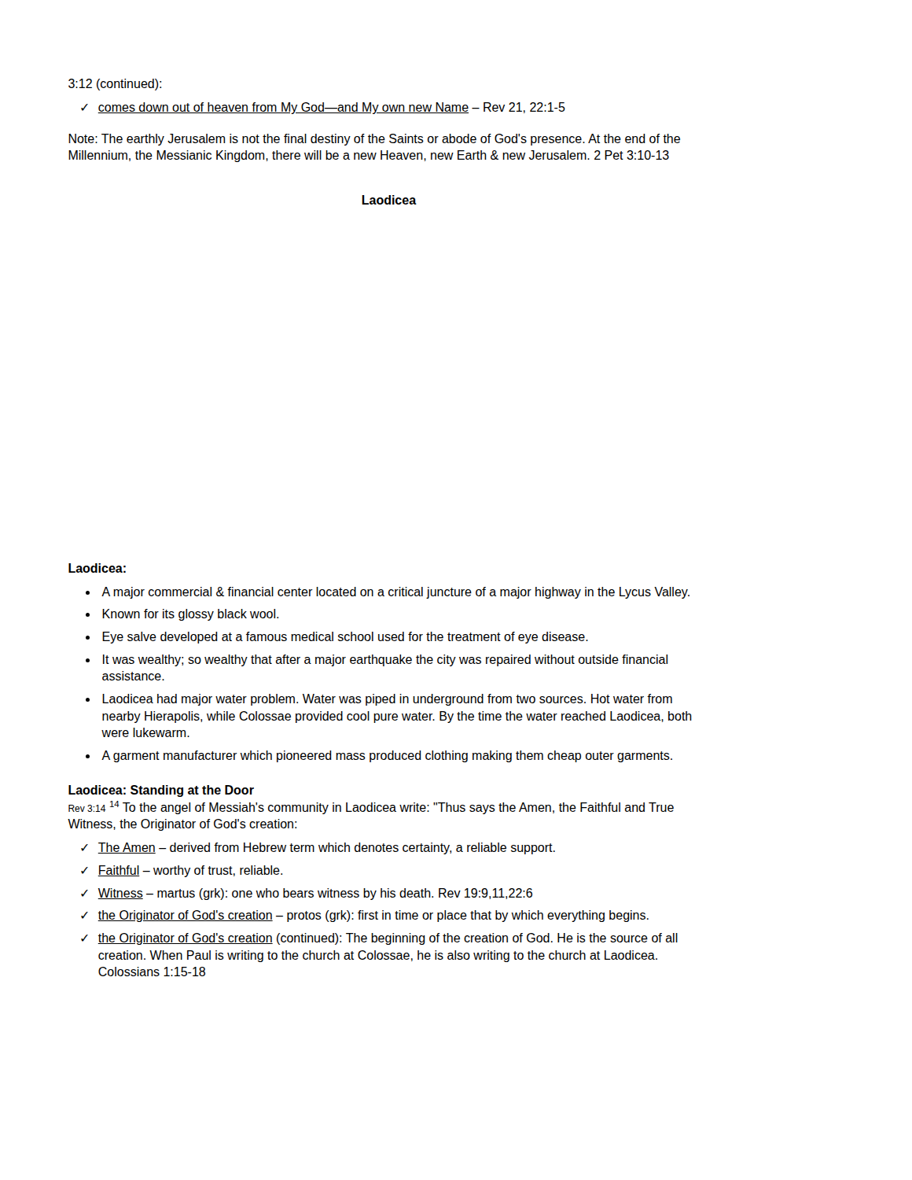3:12 (continued):
comes down out of heaven from My God—and My own new Name – Rev 21, 22:1-5
Note: The earthly Jerusalem is not the final destiny of the Saints or abode of God's presence. At the end of the Millennium, the Messianic Kingdom, there will be a new Heaven, new Earth & new Jerusalem. 2 Pet 3:10-13
Laodicea
Laodicea:
A major commercial & financial center located on a critical juncture of a major highway in the Lycus Valley.
Known for its glossy black wool.
Eye salve developed at a famous medical school used for the treatment of eye disease.
It was wealthy; so wealthy that after a major earthquake the city was repaired without outside financial assistance.
Laodicea had major water problem. Water was piped in underground from two sources. Hot water from nearby Hierapolis, while Colossae provided cool pure water. By the time the water reached Laodicea, both were lukewarm.
A garment manufacturer which pioneered mass produced clothing making them cheap outer garments.
Laodicea: Standing at the Door
Rev 3:14 14 To the angel of Messiah's community in Laodicea write: "Thus says the Amen, the Faithful and True Witness, the Originator of God's creation:
The Amen – derived from Hebrew term which denotes certainty, a reliable support.
Faithful – worthy of trust, reliable.
Witness – martus (grk): one who bears witness by his death. Rev 19:9,11,22:6
the Originator of God's creation – protos (grk): first in time or place that by which everything begins.
the Originator of God's creation (continued): The beginning of the creation of God. He is the source of all creation. When Paul is writing to the church at Colossae, he is also writing to the church at Laodicea. Colossians 1:15-18